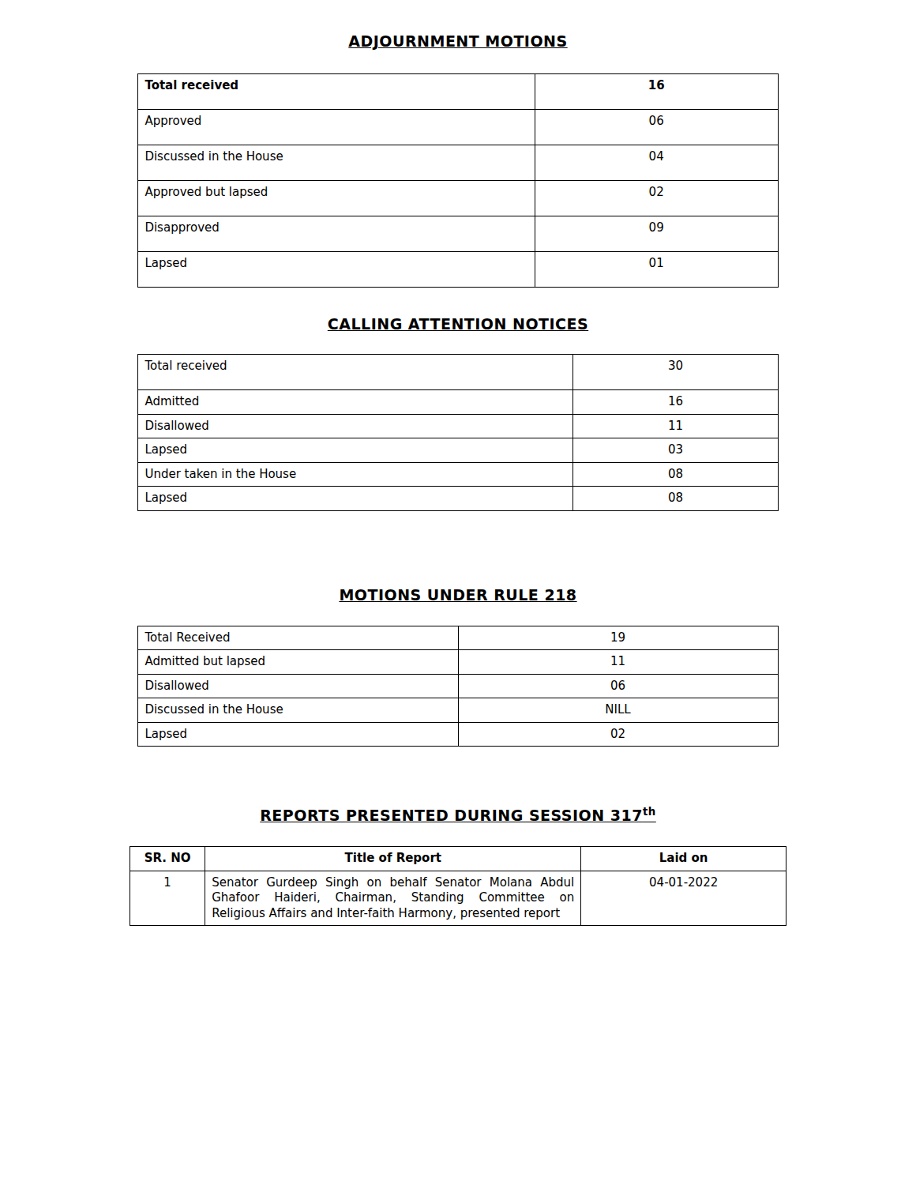ADJOURNMENT MOTIONS
| Total received | 16 |
| Approved | 06 |
| Discussed in the House | 04 |
| Approved but lapsed | 02 |
| Disapproved | 09 |
| Lapsed | 01 |
CALLING ATTENTION NOTICES
| Total received | 30 |
| Admitted | 16 |
| Disallowed | 11 |
| Lapsed | 03 |
| Under taken in the House | 08 |
| Lapsed | 08 |
MOTIONS UNDER RULE 218
| Total Received | 19 |
| Admitted but lapsed | 11 |
| Disallowed | 06 |
| Discussed in the House | NILL |
| Lapsed | 02 |
REPORTS PRESENTED DURING SESSION 317th
| SR. NO | Title of Report | Laid on |
| --- | --- | --- |
| 1 | Senator Gurdeep Singh on behalf Senator Molana Abdul Ghafoor Haideri, Chairman, Standing Committee on Religious Affairs and Inter-faith Harmony, presented report | 04-01-2022 |